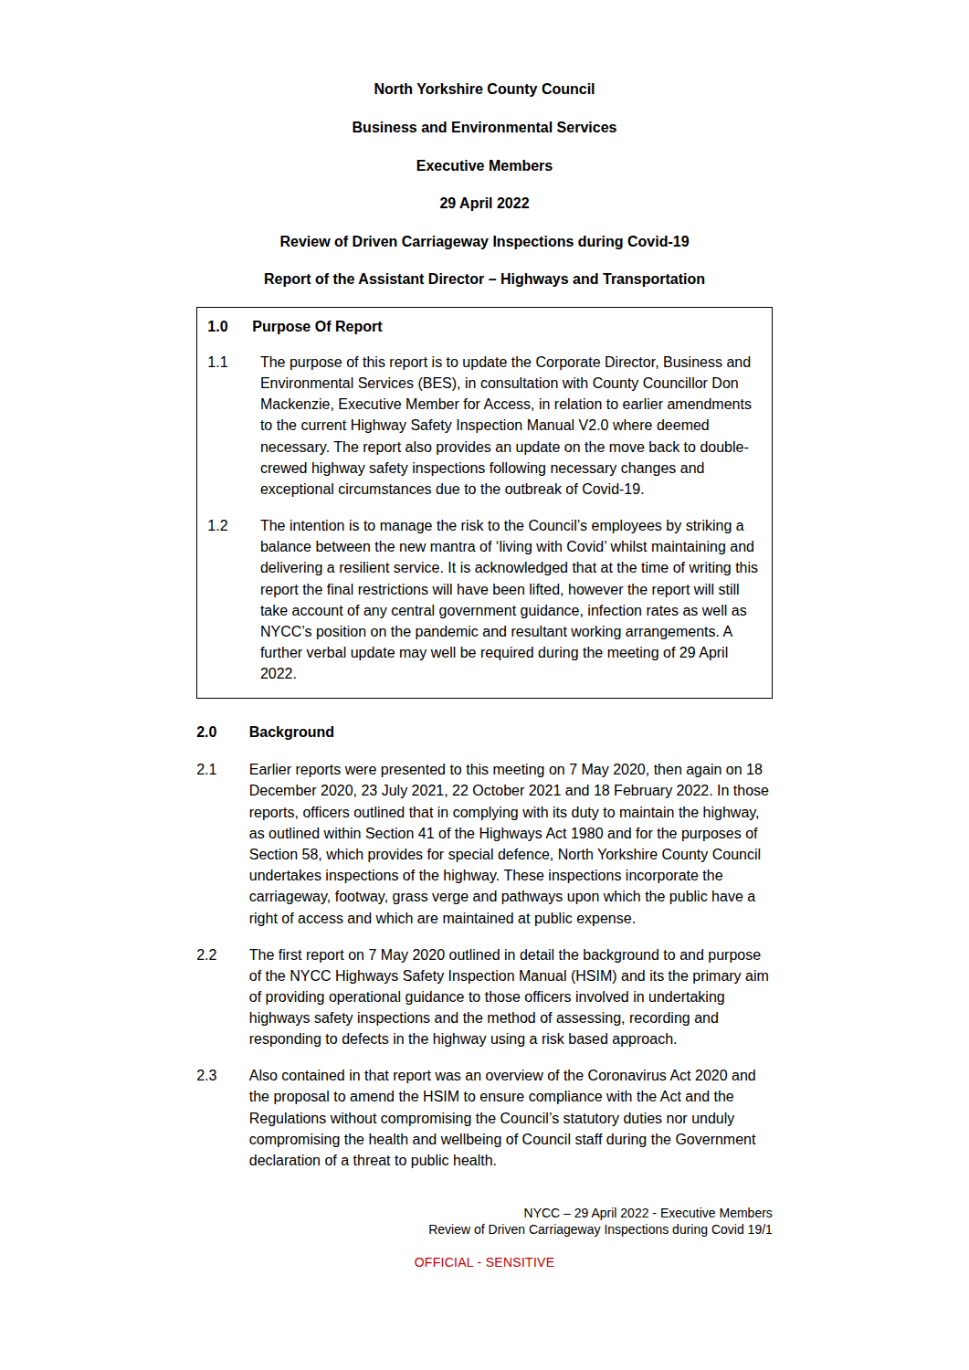North Yorkshire County Council
Business and Environmental Services
Executive Members
29 April 2022
Review of Driven Carriageway Inspections during Covid-19
Report of the Assistant Director – Highways and Transportation
1.0 Purpose Of Report
1.1
The purpose of this report is to update the Corporate Director, Business and Environmental Services (BES), in consultation with County Councillor Don Mackenzie, Executive Member for Access, in relation to earlier amendments to the current Highway Safety Inspection Manual V2.0 where deemed necessary. The report also provides an update on the move back to double-crewed highway safety inspections following necessary changes and exceptional circumstances due to the outbreak of Covid-19.
1.2
The intention is to manage the risk to the Council’s employees by striking a balance between the new mantra of ‘living with Covid’ whilst maintaining and delivering a resilient service. It is acknowledged that at the time of writing this report the final restrictions will have been lifted, however the report will still take account of any central government guidance, infection rates as well as NYCC’s position on the pandemic and resultant working arrangements. A further verbal update may well be required during the meeting of 29 April 2022.
2.0 Background
2.1
Earlier reports were presented to this meeting on 7 May 2020, then again on 18 December 2020, 23 July 2021, 22 October 2021 and 18 February 2022. In those reports, officers outlined that in complying with its duty to maintain the highway, as outlined within Section 41 of the Highways Act 1980 and for the purposes of Section 58, which provides for special defence, North Yorkshire County Council undertakes inspections of the highway. These inspections incorporate the carriageway, footway, grass verge and pathways upon which the public have a right of access and which are maintained at public expense.
2.2
The first report on 7 May 2020 outlined in detail the background to and purpose of the NYCC Highways Safety Inspection Manual (HSIM) and its the primary aim of providing operational guidance to those officers involved in undertaking highways safety inspections and the method of assessing, recording and responding to defects in the highway using a risk based approach.
2.3
Also contained in that report was an overview of the Coronavirus Act 2020 and the proposal to amend the HSIM to ensure compliance with the Act and the Regulations without compromising the Council’s statutory duties nor unduly compromising the health and wellbeing of Council staff during the Government declaration of a threat to public health.
NYCC – 29 April 2022 - Executive Members
Review of Driven Carriageway Inspections during Covid 19/1
OFFICIAL - SENSITIVE